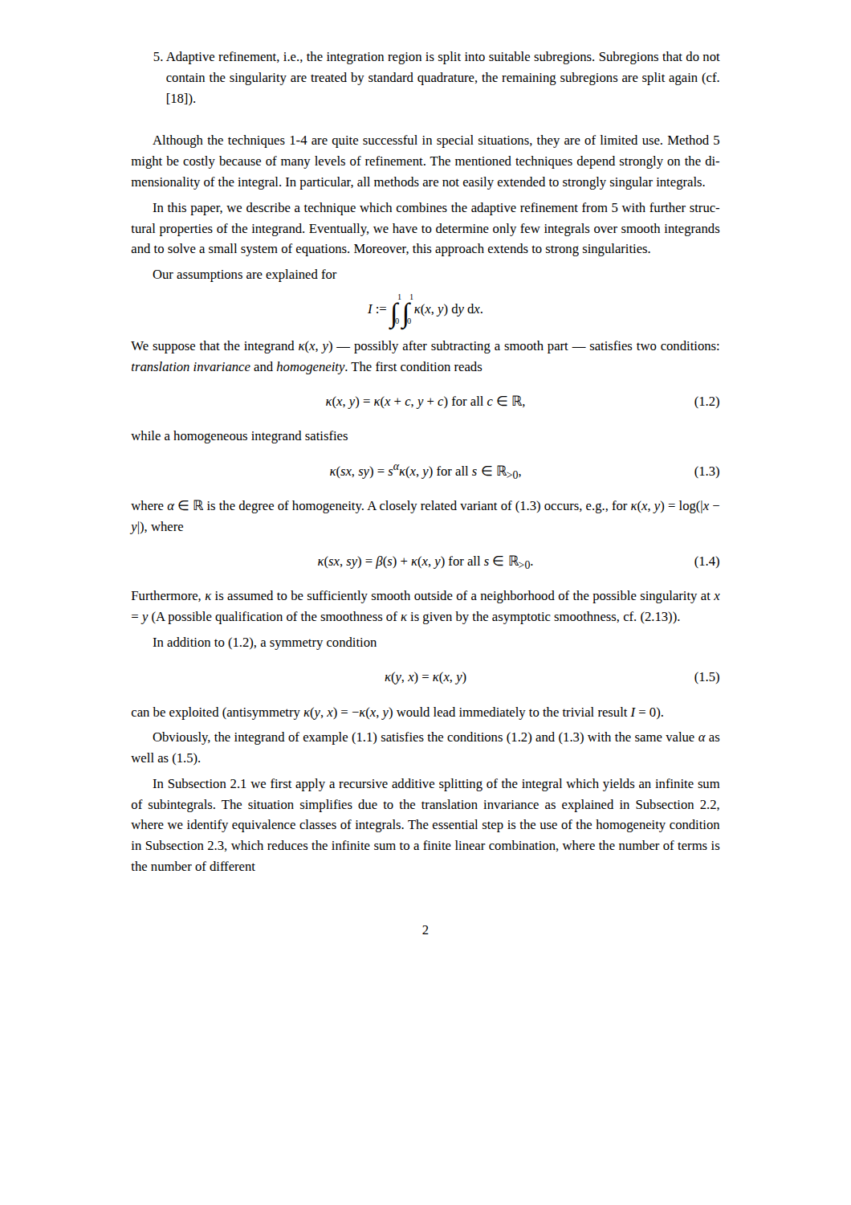5. Adaptive refinement, i.e., the integration region is split into suitable subregions. Subregions that do not contain the singularity are treated by standard quadrature, the remaining subregions are split again (cf. [18]).
Although the techniques 1-4 are quite successful in special situations, they are of limited use. Method 5 might be costly because of many levels of refinement. The mentioned techniques depend strongly on the dimensionality of the integral. In particular, all methods are not easily extended to strongly singular integrals.
In this paper, we describe a technique which combines the adaptive refinement from 5 with further structural properties of the integrand. Eventually, we have to determine only few integrals over smooth integrands and to solve a small system of equations. Moreover, this approach extends to strong singularities.
Our assumptions are explained for
I := ∫10 ∫10 κ(x, y) dy dx.
We suppose that the integrand κ(x, y) — possibly after subtracting a smooth part — satisfies two conditions: translation invariance and homogeneity. The first condition reads
κ(x, y) = κ(x + c, y + c) for all c ∈ ℝ, (1.2)
while a homogeneous integrand satisfies
κ(sx, sy) = sακ(x, y) for all s ∈ ℝ>0, (1.3)
where α ∈ ℝ is the degree of homogeneity. A closely related variant of (1.3) occurs, e.g., for κ(x, y) = log(|x − y|), where
κ(sx, sy) = β(s) + κ(x, y) for all s ∈ ℝ>0. (1.4)
Furthermore, κ is assumed to be sufficiently smooth outside of a neighborhood of the possible singularity at x = y (A possible qualification of the smoothness of κ is given by the asymptotic smoothness, cf. (2.13)).
In addition to (1.2), a symmetry condition
κ(y, x) = κ(x, y) (1.5)
can be exploited (antisymmetry κ(y, x) = −κ(x, y) would lead immediately to the trivial result I = 0).
Obviously, the integrand of example (1.1) satisfies the conditions (1.2) and (1.3) with the same value α as well as (1.5).
In Subsection 2.1 we first apply a recursive additive splitting of the integral which yields an infinite sum of subintegrals. The situation simplifies due to the translation invariance as explained in Subsection 2.2, where we identify equivalence classes of integrals. The essential step is the use of the homogeneity condition in Subsection 2.3, which reduces the infinite sum to a finite linear combination, where the number of terms is the number of different
2